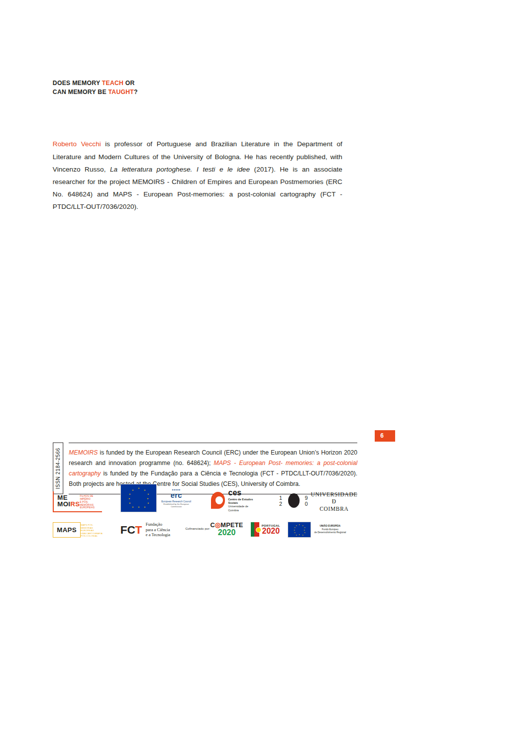DOES MEMORY TEACH OR
CAN MEMORY BE TAUGHT?
Roberto Vecchi is professor of Portuguese and Brazilian Literature in the Department of Literature and Modern Cultures of the University of Bologna. He has recently published, with Vincenzo Russo, La letteratura portoghese. I testi e le idee (2017). He is an associate researcher for the project MEMOIRS - Children of Empires and European Postmemories (ERC No. 648624) and MAPS - European Post-memories: a post-colonial cartography (FCT - PTDC/LLT-OUT/7036/2020).
6
ISSN 2184-2566
MEMOIRS is funded by the European Research Council (ERC) under the European Union’s Horizon 2020 research and innovation programme (no. 648624); MAPS - European Post- memories: a post-colonial cartography is funded by the Fundação para a Ciência e Tecnologia (FCT - PTDC/LLT-OUT/7036/2020). Both projects are hosted at the Centre for Social Studies (CES), University of Coimbra.
ME
MOIRS
FILHOS DE IMPÉRIO
E PÓS-MEMÓRIAS EUROPEIAS
★ ★ ★ ★ ★ ★ ★ ★ ★ ★ ★ ★
•••••
erc
European Research Council
Established by the European Commission
ces
Centro de Estudos Sociais
Universidade de Coimbra
1 2 9 0
UNIVERSIDADE Đ
COIMBRA
MAPS
MAPS PÓS-MEMÓRIAS EUROPEIAS
UMA CARTOGRAFIA PÓS-COLONIAL
FCT
Fundação
para a Ciência
e a Tecnologia
Cofinanciado por:
C◎MPETE
2020
PORTUGAL
2020
★ ★ ★ ★ ★ ★ ★ ★ ★ ★ ★ ★
UNIÃO EUROPEIA
Fundo Europeu
de Desenvolvimento Regional